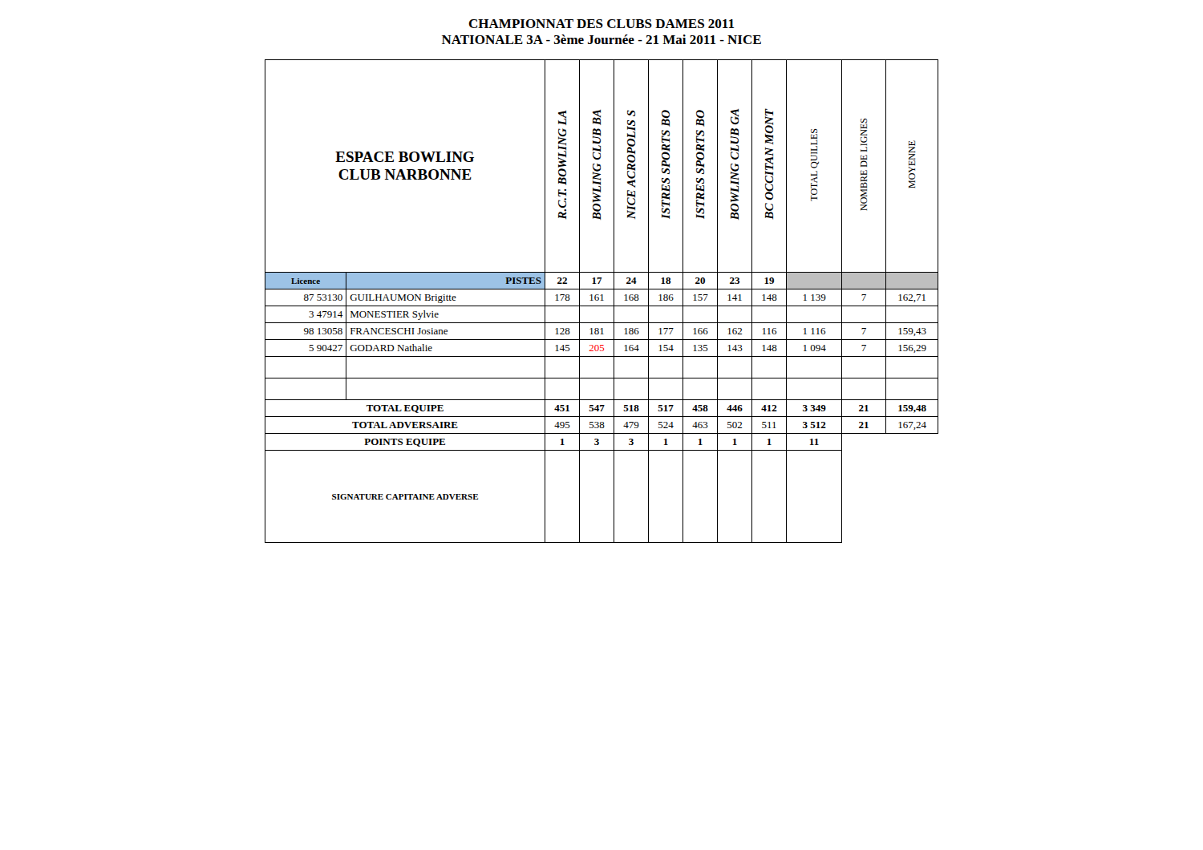CHAMPIONNAT DES CLUBS DAMES 2011
NATIONALE 3A - 3ème Journée - 21 Mai 2011 - NICE
| ESPACE BOWLING CLUB NARBONNE | R.C.T. BOWLING LA | BOWLING CLUB BA | NICE ACROPOLIS S | ISTRES SPORTS BO | ISTRES SPORTS BO | BOWLING CLUB GA | BC OCCITAN MONT | TOTAL QUILLES | NOMBRE DE LIGNES | MOYENNE |
| Licence | PISTES | 22 | 17 | 24 | 18 | 20 | 23 | 19 | | | |
| 87 53130 | GUILHAUMON Brigitte | 178 | 161 | 168 | 186 | 157 | 141 | 148 | 1 139 | 7 | 162,71 |
| 3 47914 | MONESTIER Sylvie | | | | | | | | | | |
| 98 13058 | FRANCESCHI Josiane | 128 | 181 | 186 | 177 | 166 | 162 | 116 | 1 116 | 7 | 159,43 |
| 5 90427 | GODARD Nathalie | 145 | 205 | 164 | 154 | 135 | 143 | 148 | 1 094 | 7 | 156,29 |
| TOTAL EQUIPE | 451 | 547 | 518 | 517 | 458 | 446 | 412 | 3 349 | 21 | 159,48 |
| TOTAL ADVERSAIRE | 495 | 538 | 479 | 524 | 463 | 502 | 511 | 3 512 | 21 | 167,24 |
| POINTS EQUIPE | 1 | 3 | 3 | 1 | 1 | 1 | 1 | 11 | | |
| SIGNATURE CAPITAINE ADVERSE | | | | | | | | | | |